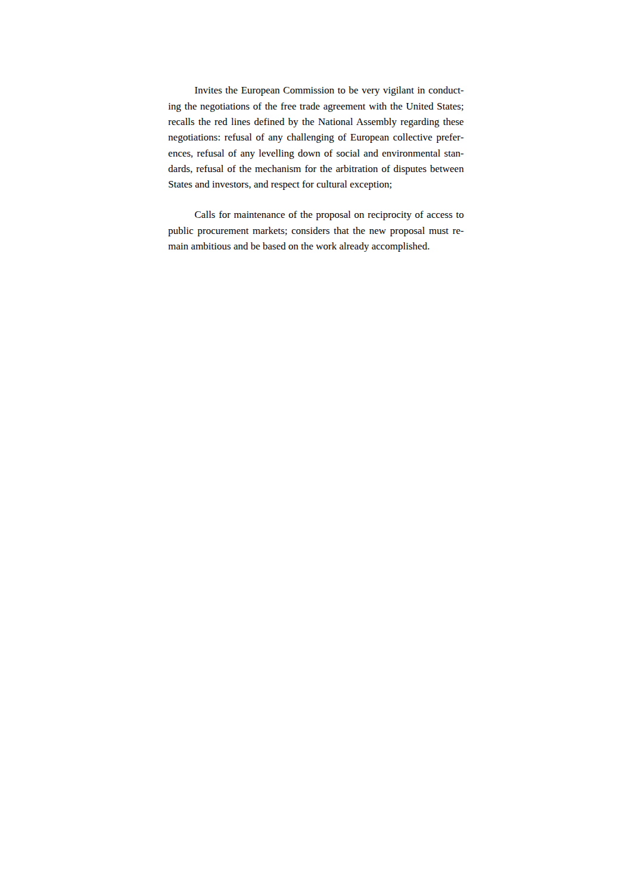Invites the European Commission to be very vigilant in conducting the negotiations of the free trade agreement with the United States; recalls the red lines defined by the National Assembly regarding these negotiations: refusal of any challenging of European collective preferences, refusal of any levelling down of social and environmental standards, refusal of the mechanism for the arbitration of disputes between States and investors, and respect for cultural exception;
Calls for maintenance of the proposal on reciprocity of access to public procurement markets; considers that the new proposal must remain ambitious and be based on the work already accomplished.